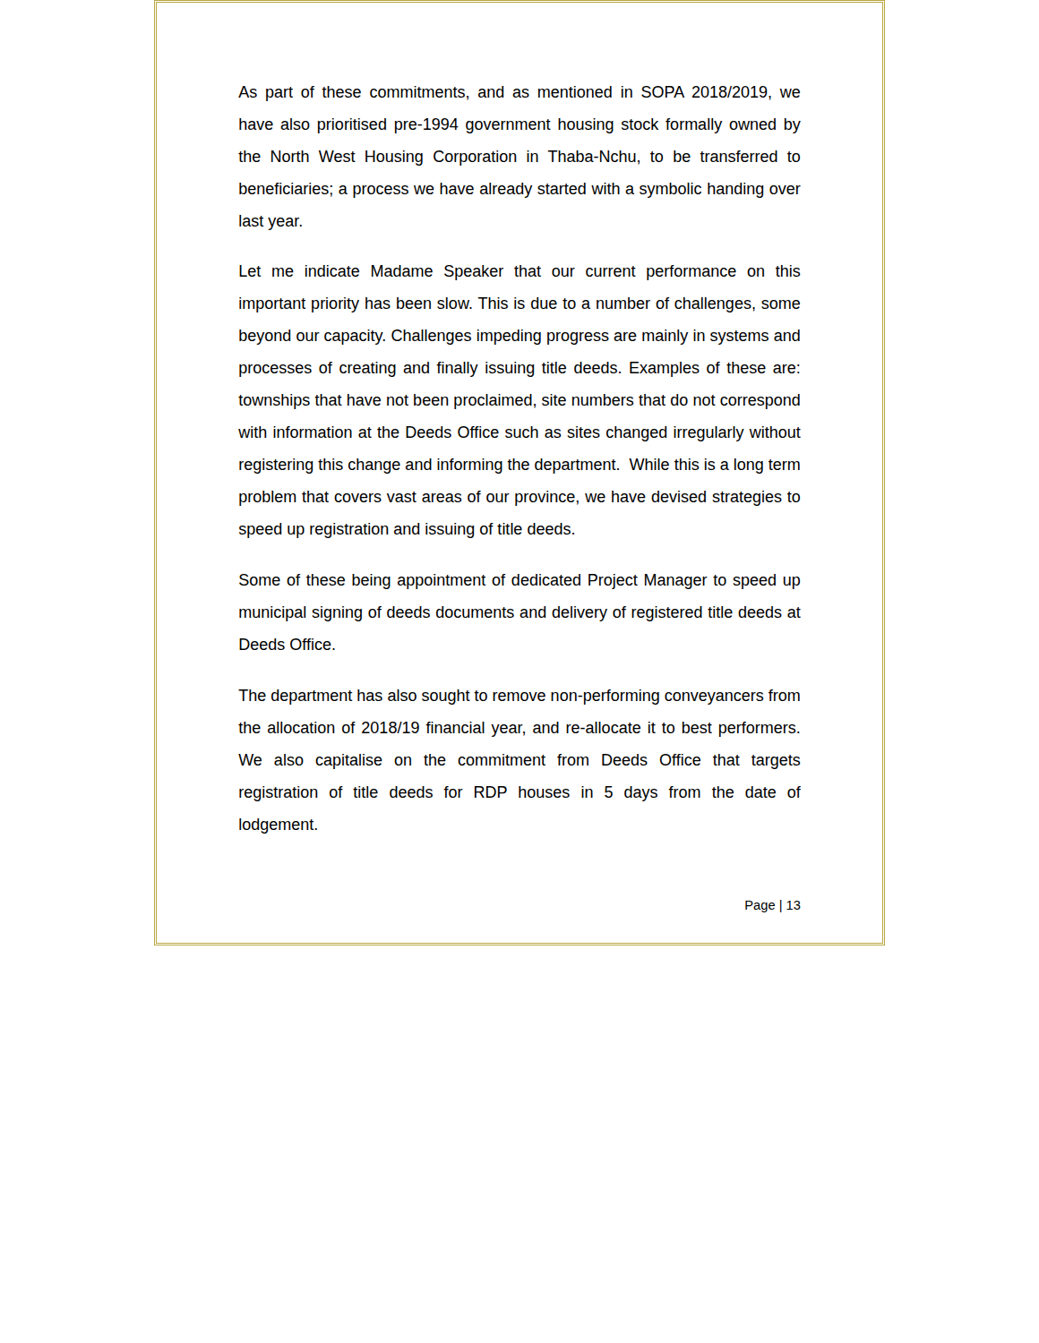As part of these commitments, and as mentioned in SOPA 2018/2019, we have also prioritised pre-1994 government housing stock formally owned by the North West Housing Corporation in Thaba-Nchu, to be transferred to beneficiaries; a process we have already started with a symbolic handing over last year.
Let me indicate Madame Speaker that our current performance on this important priority has been slow. This is due to a number of challenges, some beyond our capacity. Challenges impeding progress are mainly in systems and processes of creating and finally issuing title deeds. Examples of these are: townships that have not been proclaimed, site numbers that do not correspond with information at the Deeds Office such as sites changed irregularly without registering this change and informing the department. While this is a long term problem that covers vast areas of our province, we have devised strategies to speed up registration and issuing of title deeds.
Some of these being appointment of dedicated Project Manager to speed up municipal signing of deeds documents and delivery of registered title deeds at Deeds Office.
The department has also sought to remove non-performing conveyancers from the allocation of 2018/19 financial year, and re-allocate it to best performers. We also capitalise on the commitment from Deeds Office that targets registration of title deeds for RDP houses in 5 days from the date of lodgement.
Page | 13